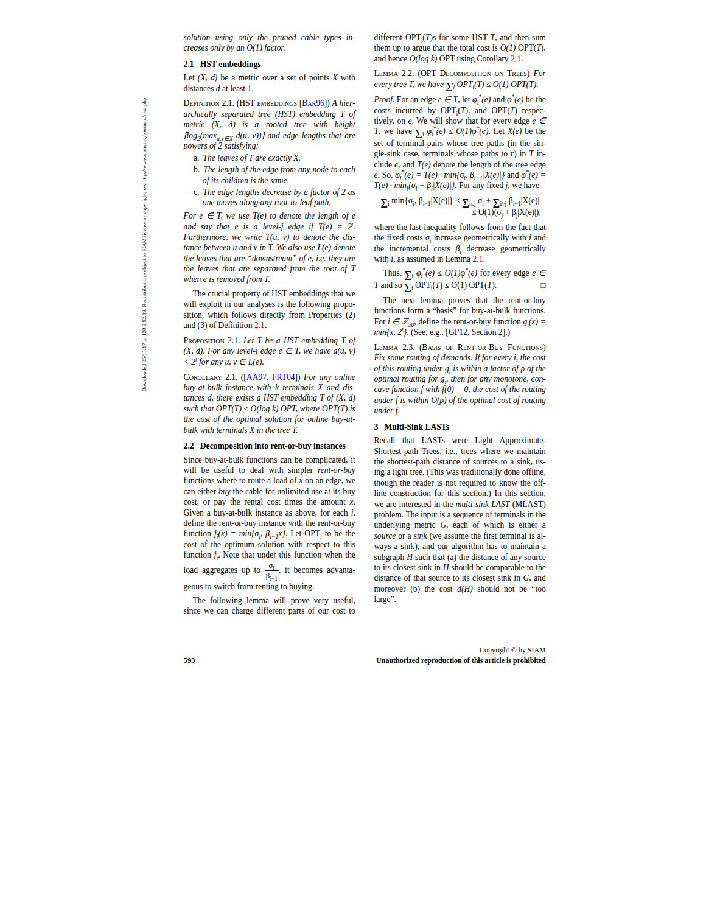Downloaded 05/15/17 to 128.2.92.19. Redistribution subject to SIAM license or copyright; see http://www.siam.org/journals/ojsa.php
solution using only the pruned cable types increases only by an O(1) factor.
2.1 HST embeddings
Let (X, d) be a metric over a set of points X with distances d at least 1.
Definition 2.1. (HST embeddings [Bar96]) A hierarchically separated tree (HST) embedding T of metric (X, d) is a rooted tree with height ⌈log2(maxu,v∈X d(u, v))⌉ and edge lengths that are powers of 2 satisfying:
a. The leaves of T are exactly X.
b. The length of the edge from any node to each of its children is the same.
c. The edge lengths decrease by a factor of 2 as one moves along any root-to-leaf path.
For e ∈ T, we use T(e) to denote the length of e and say that e is a level-j edge if T(e) = 2j. Furthermore, we write T(u, v) to denote the distance between u and v in T. We also use L(e) denote the leaves that are “downstream” of e, i.e. they are the leaves that are separated from the root of T when e is removed from T.
The crucial property of HST embeddings that we will exploit in our analyses is the following proposition, which follows directly from Properties (2) and (3) of Definition 2.1.
Proposition 2.1. Let T be a HST embedding T of (X, d). For any level-j edge e ∈ T, we have d(u, v) < 2j for any u, v ∈ L(e).
Corollary 2.1. ([AA97, FRT04]) For any online buy-at-bulk instance with k terminals X and distances d, there exists a HST embedding T of (X, d) such that OPT(T) ≤ O(log k) OPT, where OPT(T) is the cost of the optimal solution for online buy-at-bulk with terminals X in the tree T.
2.2 Decomposition into rent-or-buy instances
Since buy-at-bulk functions can be complicated, it will be useful to deal with simpler rent-or-buy functions where to route a load of x on an edge, we can either buy the cable for unlimited use at its buy cost, or pay the rental cost times the amount x. Given a buy-at-bulk instance as above, for each i, define the rent-or-buy instance with the rent-or-buy function fi(x) = min{σi, βi−1x}. Let OPTi to be the cost of the optimum solution with respect to this function fi. Note that under this function when the load aggregates up to σi βi−1, it becomes advantageous to switch from renting to buying.
The following lemma will prove very useful, since we can charge different parts of our cost to different OPTi(T)s for some HST T, and then sum them up to argue that the total cost is O(1) OPT(T), and hence O(log k) OPT using Corollary 2.1.
Lemma 2.2. (OPT Decomposition on Trees) For every tree T, we have Σi OPTi(T) ≤ O(1) OPT(T).
Proof. For an edge e ∈ T, let φi*(e) and φ*(e) be the costs incurred by OPTi(T), and OPT(T) respectively, on e. We will show that for every edge e ∈ T, we have Σi φi*(e) ≤ O(1)φ*(e). Let X(e) be the set of terminal-pairs whose tree paths (in the single-sink case, terminals whose paths to r) in T include e, and T(e) denote the length of the tree edge e. So, φi*(e) = T(e) · min{σi, βi−1|X(e)|} and φ*(e) = T(e) · mini{σi + βi|X(e)|}. For any fixed j, we have Σi min{σi, βi−1|X(e)|} ≤ Σi≤j σi + Σi>j βi−1|X(e)| ≤ O(1)(σj + βj|X(e)|), where the last inequality follows from the fact that the fixed costs σi increase geometrically with i and the incremental costs βi decrease geometrically with i, as assumed in Lemma 2.1.
Thus, Σi φi*(e) ≤ O(1)φ*(e) for every edge e ∈ T and so Σi OPTi(T) ≤ O(1) OPT(T). □
The next lemma proves that the rent-or-buy functions form a “basis” for buy-at-bulk functions. For i ∈ ℤ≥0, define the rent-or-buy function gi(x) = min{x, 2i}. (See, e.g., [GP12, Section 2].)
Lemma 2.3. (Basis of Rent-or-Buy Functions) Fix some routing of demands. If for every i, the cost of this routing under gi is within a factor of ρ of the optimal routing for gi, then for any monotone, concave function f with f(0) = 0, the cost of the routing under f is within O(ρ) of the optimal cost of routing under f.
3 Multi-Sink LASTs
Recall that LASTs were Light Approximate-Shortest-path Trees, i.e., trees where we maintain the shortest-path distance of sources to a sink, using a light tree. (This was traditionally done offline, though the reader is not required to know the offline construction for this section.) In this section, we are interested in the multi-sink LAST (MLAST) problem. The input is a sequence of terminals in the underlying metric G, each of which is either a source or a sink (we assume the first terminal is always a sink), and our algorithm has to maintain a subgraph H such that (a) the distance of any source to its closest sink in H should be comparable to the distance of that source to its closest sink in G, and moreover (b) the cost d(H) should not be “too large”.
593
Copyright © by SIAM
Unauthorized reproduction of this article is prohibited